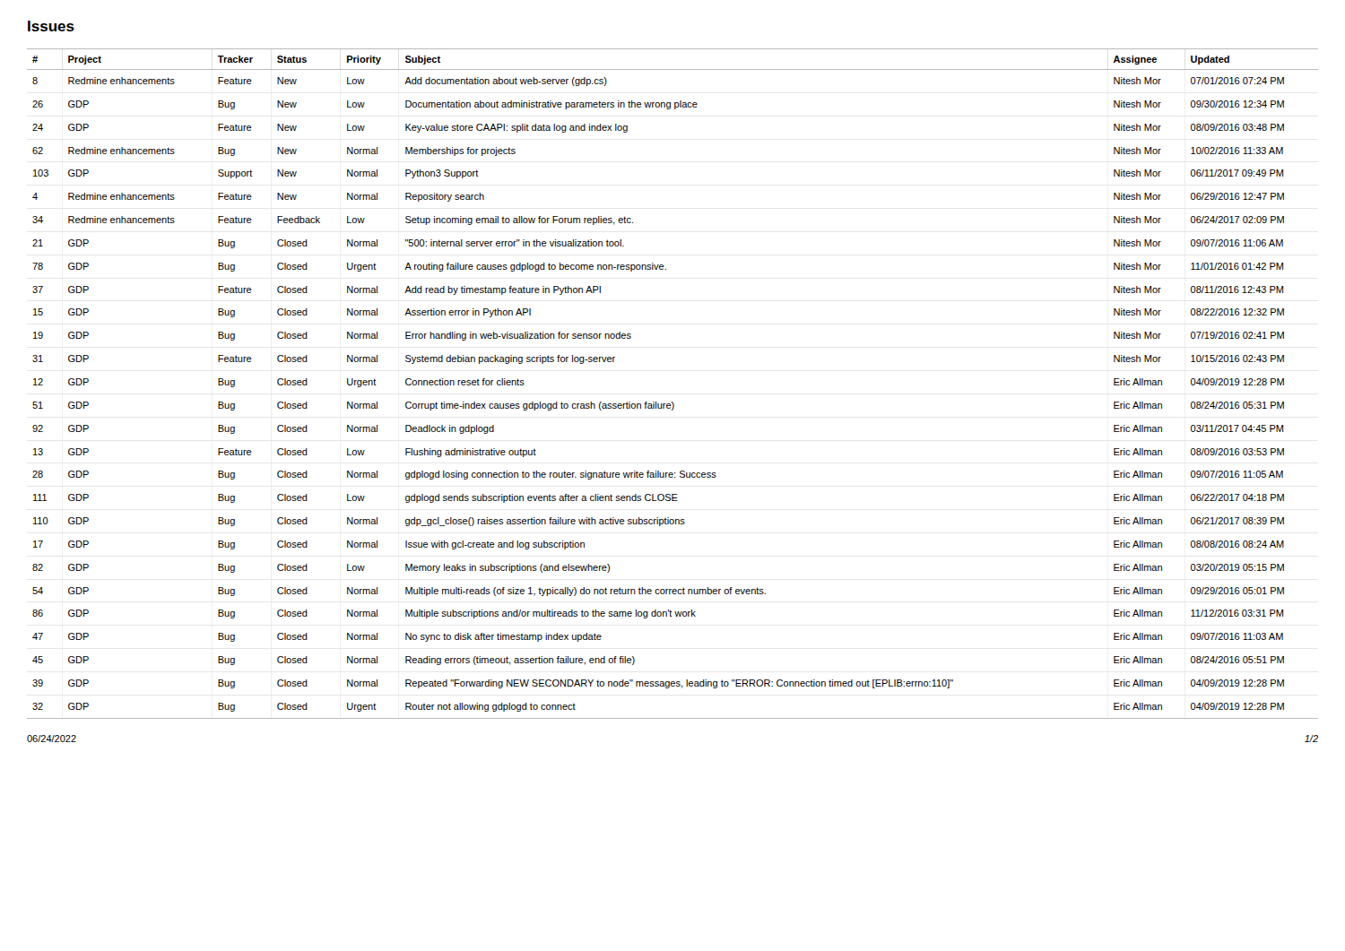Issues
| # | Project | Tracker | Status | Priority | Subject | Assignee | Updated |
| --- | --- | --- | --- | --- | --- | --- | --- |
| 8 | Redmine enhancements | Feature | New | Low | Add documentation about web-server (gdp.cs) | Nitesh Mor | 07/01/2016 07:24 PM |
| 26 | GDP | Bug | New | Low | Documentation about administrative parameters in the wrong place | Nitesh Mor | 09/30/2016 12:34 PM |
| 24 | GDP | Feature | New | Low | Key-value store CAAPI: split data log and index log | Nitesh Mor | 08/09/2016 03:48 PM |
| 62 | Redmine enhancements | Bug | New | Normal | Memberships for projects | Nitesh Mor | 10/02/2016 11:33 AM |
| 103 | GDP | Support | New | Normal | Python3 Support | Nitesh Mor | 06/11/2017 09:49 PM |
| 4 | Redmine enhancements | Feature | New | Normal | Repository search | Nitesh Mor | 06/29/2016 12:47 PM |
| 34 | Redmine enhancements | Feature | Feedback | Low | Setup incoming email to allow for Forum replies, etc. | Nitesh Mor | 06/24/2017 02:09 PM |
| 21 | GDP | Bug | Closed | Normal | "500: internal server error" in the visualization tool. | Nitesh Mor | 09/07/2016 11:06 AM |
| 78 | GDP | Bug | Closed | Urgent | A routing failure causes gdplogd to become non-responsive. | Nitesh Mor | 11/01/2016 01:42 PM |
| 37 | GDP | Feature | Closed | Normal | Add read by timestamp feature in Python API | Nitesh Mor | 08/11/2016 12:43 PM |
| 15 | GDP | Bug | Closed | Normal | Assertion error in Python API | Nitesh Mor | 08/22/2016 12:32 PM |
| 19 | GDP | Bug | Closed | Normal | Error handling in web-visualization for sensor nodes | Nitesh Mor | 07/19/2016 02:41 PM |
| 31 | GDP | Feature | Closed | Normal | Systemd debian packaging scripts for log-server | Nitesh Mor | 10/15/2016 02:43 PM |
| 12 | GDP | Bug | Closed | Urgent | Connection reset for clients | Eric Allman | 04/09/2019 12:28 PM |
| 51 | GDP | Bug | Closed | Normal | Corrupt time-index causes gdplogd to crash (assertion failure) | Eric Allman | 08/24/2016 05:31 PM |
| 92 | GDP | Bug | Closed | Normal | Deadlock in gdplogd | Eric Allman | 03/11/2017 04:45 PM |
| 13 | GDP | Feature | Closed | Low | Flushing administrative output | Eric Allman | 08/09/2016 03:53 PM |
| 28 | GDP | Bug | Closed | Normal | gdplogd losing connection to the router. signature write failure: Success | Eric Allman | 09/07/2016 11:05 AM |
| 111 | GDP | Bug | Closed | Low | gdplogd sends subscription events after a client sends CLOSE | Eric Allman | 06/22/2017 04:18 PM |
| 110 | GDP | Bug | Closed | Normal | gdp_gcl_close() raises assertion failure with active subscriptions | Eric Allman | 06/21/2017 08:39 PM |
| 17 | GDP | Bug | Closed | Normal | Issue with gcl-create and log subscription | Eric Allman | 08/08/2016 08:24 AM |
| 82 | GDP | Bug | Closed | Low | Memory leaks in subscriptions (and elsewhere) | Eric Allman | 03/20/2019 05:15 PM |
| 54 | GDP | Bug | Closed | Normal | Multiple multi-reads (of size 1, typically) do not return the correct number of events. | Eric Allman | 09/29/2016 05:01 PM |
| 86 | GDP | Bug | Closed | Normal | Multiple subscriptions and/or multireads to the same log don't work | Eric Allman | 11/12/2016 03:31 PM |
| 47 | GDP | Bug | Closed | Normal | No sync to disk after timestamp index update | Eric Allman | 09/07/2016 11:03 AM |
| 45 | GDP | Bug | Closed | Normal | Reading errors (timeout, assertion failure, end of file) | Eric Allman | 08/24/2016 05:51 PM |
| 39 | GDP | Bug | Closed | Normal | Repeated "Forwarding NEW SECONDARY to node" messages, leading to "ERROR: Connection timed out [EPLIB:errno:110]" | Eric Allman | 04/09/2019 12:28 PM |
| 32 | GDP | Bug | Closed | Urgent | Router not allowing gdplogd to connect | Eric Allman | 04/09/2019 12:28 PM |
06/24/2022 1/2